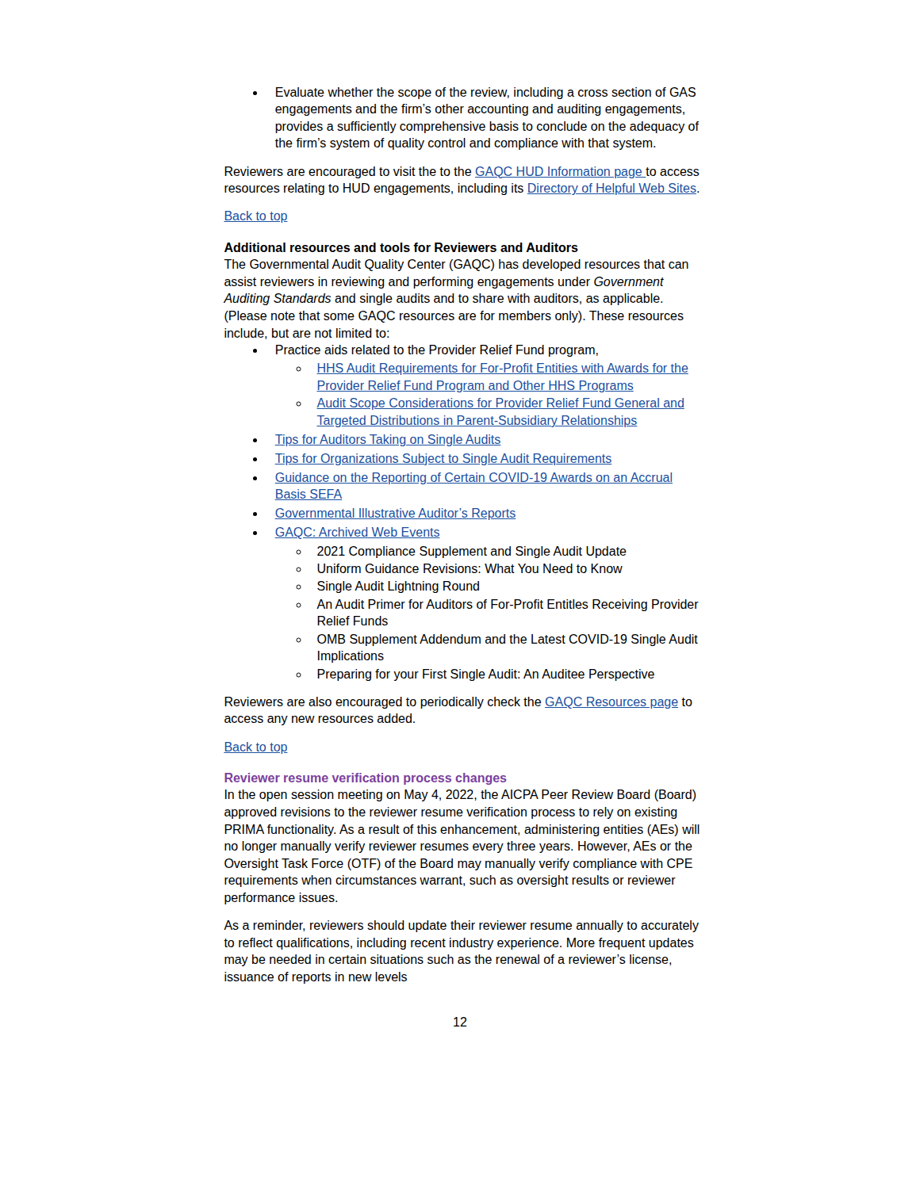Evaluate whether the scope of the review, including a cross section of GAS engagements and the firm’s other accounting and auditing engagements, provides a sufficiently comprehensive basis to conclude on the adequacy of the firm’s system of quality control and compliance with that system.
Reviewers are encouraged to visit the to the GAQC HUD Information page to access resources relating to HUD engagements, including its Directory of Helpful Web Sites.
Back to top
Additional resources and tools for Reviewers and Auditors
The Governmental Audit Quality Center (GAQC) has developed resources that can assist reviewers in reviewing and performing engagements under Government Auditing Standards and single audits and to share with auditors, as applicable. (Please note that some GAQC resources are for members only). These resources include, but are not limited to:
Practice aids related to the Provider Relief Fund program,
HHS Audit Requirements for For-Profit Entities with Awards for the Provider Relief Fund Program and Other HHS Programs
Audit Scope Considerations for Provider Relief Fund General and Targeted Distributions in Parent-Subsidiary Relationships
Tips for Auditors Taking on Single Audits
Tips for Organizations Subject to Single Audit Requirements
Guidance on the Reporting of Certain COVID-19 Awards on an Accrual Basis SEFA
Governmental Illustrative Auditor’s Reports
GAQC: Archived Web Events
2021 Compliance Supplement and Single Audit Update
Uniform Guidance Revisions: What You Need to Know
Single Audit Lightning Round
An Audit Primer for Auditors of For-Profit Entitles Receiving Provider Relief Funds
OMB Supplement Addendum and the Latest COVID-19 Single Audit Implications
Preparing for your First Single Audit: An Auditee Perspective
Reviewers are also encouraged to periodically check the GAQC Resources page to access any new resources added.
Back to top
Reviewer resume verification process changes
In the open session meeting on May 4, 2022, the AICPA Peer Review Board (Board) approved revisions to the reviewer resume verification process to rely on existing PRIMA functionality. As a result of this enhancement, administering entities (AEs) will no longer manually verify reviewer resumes every three years. However, AEs or the Oversight Task Force (OTF) of the Board may manually verify compliance with CPE requirements when circumstances warrant, such as oversight results or reviewer performance issues.
As a reminder, reviewers should update their reviewer resume annually to accurately to reflect qualifications, including recent industry experience. More frequent updates may be needed in certain situations such as the renewal of a reviewer’s license, issuance of reports in new levels
12